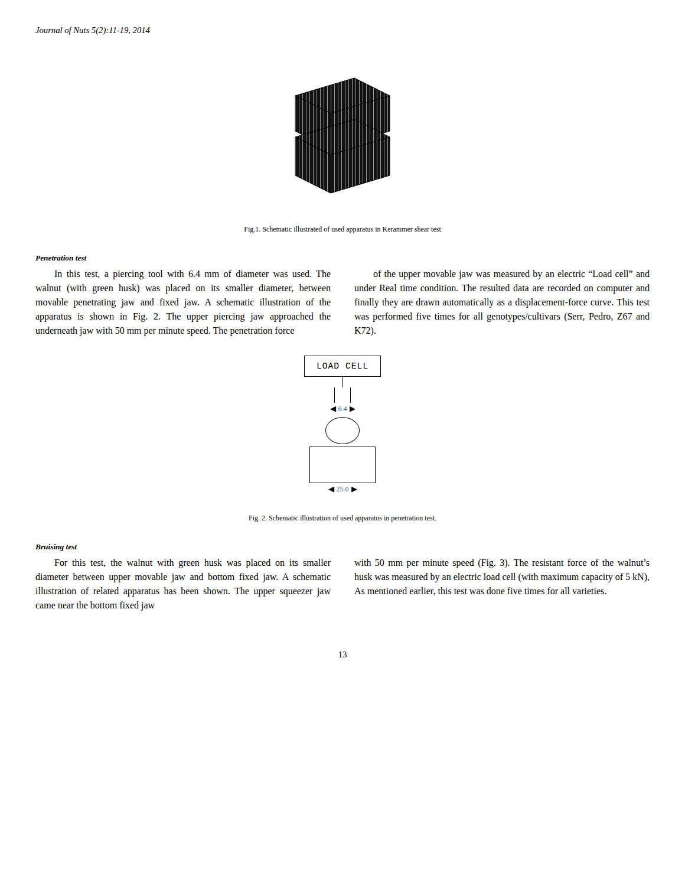Journal of Nuts 5(2):11-19, 2014
Fig.1. Schematic illustrated of used apparatus in Kerammer shear test
Penetration test
In this test, a piercing tool with 6.4 mm of diameter was used. The walnut (with green husk) was placed on its smaller diameter, between movable penetrating jaw and fixed jaw. A schematic illustration of the apparatus is shown in Fig. 2. The upper piercing jaw approached the underneath jaw with 50 mm per minute speed. The penetration force
of the upper movable jaw was measured by an electric “Load cell” and under Real time condition. The resulted data are recorded on computer and finally they are drawn automatically as a displacement-force curve. This test was performed five times for all genotypes/cultivars (Serr, Pedro, Z67 and K72).
LOAD CELL
◀ 6.4 ▶
◀ 25.0 ▶
Fig. 2. Schematic illustration of used apparatus in penetration test.
Bruising test
For this test, the walnut with green husk was placed on its smaller diameter between upper movable jaw and bottom fixed jaw. A schematic illustration of related apparatus has been shown. The upper squeezer jaw came near the bottom fixed jaw
with 50 mm per minute speed (Fig. 3). The resistant force of the walnut’s husk was measured by an electric load cell (with maximum capacity of 5 kN), As mentioned earlier, this test was done five times for all varieties.
13